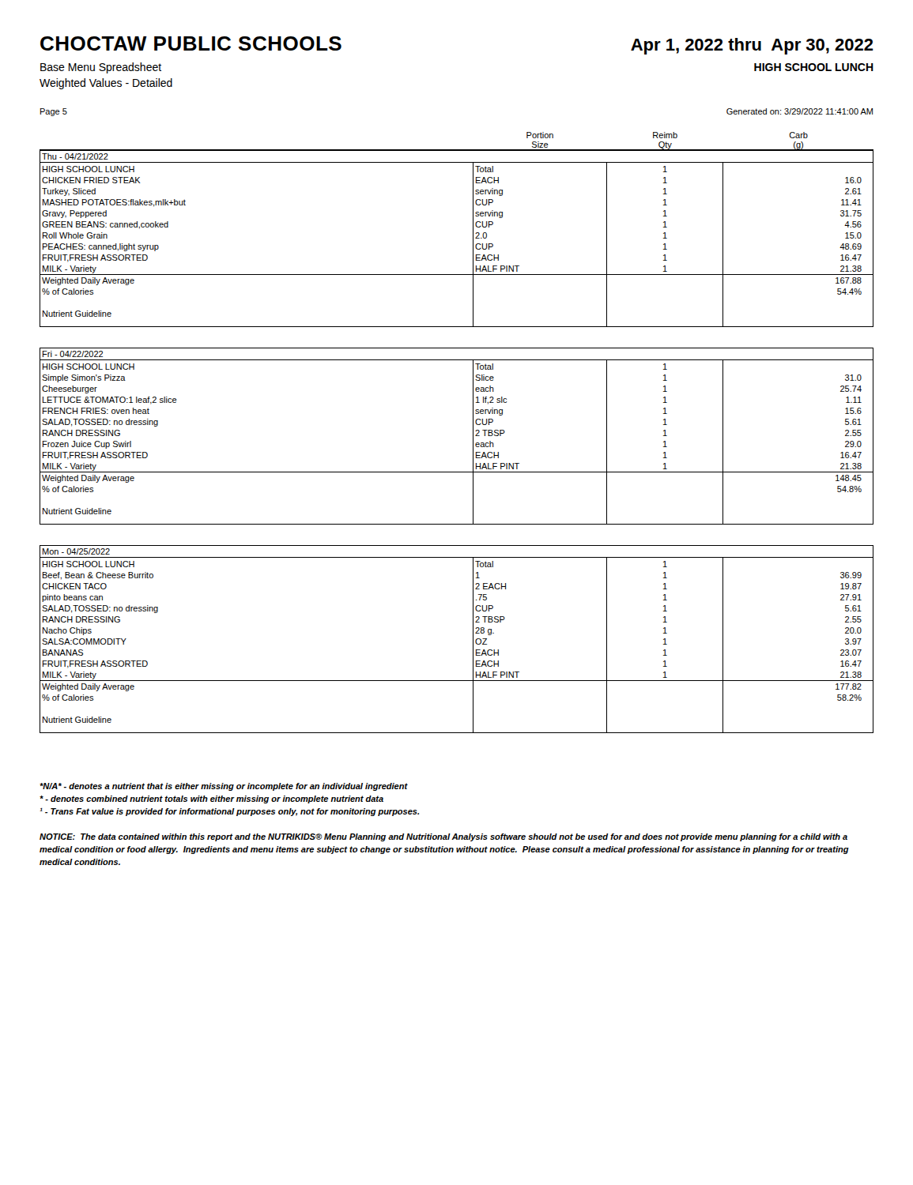CHOCTAW PUBLIC SCHOOLS
Apr 1, 2022 thru Apr 30, 2022
Base Menu Spreadsheet
HIGH SCHOOL LUNCH
Weighted Values - Detailed
Page 5
Generated on: 3/29/2022 11:41:00 AM
| | Portion | Reimb | Carb |
| | Size | Qty | (g) |
| Thu - 04/21/2022 | | | |
| HIGH SCHOOL LUNCH | Total | 1 | |
| CHICKEN FRIED STEAK | EACH | 1 | 16.0 |
| Turkey, Sliced | serving | 1 | 2.61 |
| MASHED POTATOES:flakes,mlk+but | CUP | 1 | 11.41 |
| Gravy, Peppered | serving | 1 | 31.75 |
| GREEN BEANS: canned,cooked | CUP | 1 | 4.56 |
| Roll Whole Grain | 2.0 | 1 | 15.0 |
| PEACHES: canned,light syrup | CUP | 1 | 48.69 |
| FRUIT,FRESH ASSORTED | EACH | 1 | 16.47 |
| MILK - Variety | HALF PINT | 1 | 21.38 |
| Weighted Daily Average | | | 167.88 |
| % of Calories | | | 54.4% |
| Nutrient Guideline | | | |
| Fri - 04/22/2022 | | | |
| HIGH SCHOOL LUNCH | Total | 1 | |
| Simple Simon's Pizza | Slice | 1 | 31.0 |
| Cheeseburger | each | 1 | 25.74 |
| LETTUCE &TOMATO:1 leaf,2 slice | 1 lf,2 slc | 1 | 1.11 |
| FRENCH FRIES: oven heat | serving | 1 | 15.6 |
| SALAD,TOSSED: no dressing | CUP | 1 | 5.61 |
| RANCH DRESSING | 2 TBSP | 1 | 2.55 |
| Frozen Juice Cup Swirl | each | 1 | 29.0 |
| FRUIT,FRESH ASSORTED | EACH | 1 | 16.47 |
| MILK - Variety | HALF PINT | 1 | 21.38 |
| Weighted Daily Average | | | 148.45 |
| % of Calories | | | 54.8% |
| Nutrient Guideline | | | |
| Mon - 04/25/2022 | | | |
| HIGH SCHOOL LUNCH | Total | 1 | |
| Beef, Bean & Cheese Burrito | 1 | 1 | 36.99 |
| CHICKEN TACO | 2 EACH | 1 | 19.87 |
| pinto beans can | .75 | 1 | 27.91 |
| SALAD,TOSSED: no dressing | CUP | 1 | 5.61 |
| RANCH DRESSING | 2 TBSP | 1 | 2.55 |
| Nacho Chips | 28 g. | 1 | 20.0 |
| SALSA:COMMODITY | OZ | 1 | 3.97 |
| BANANAS | EACH | 1 | 23.07 |
| FRUIT,FRESH ASSORTED | EACH | 1 | 16.47 |
| MILK - Variety | HALF PINT | 1 | 21.38 |
| Weighted Daily Average | | | 177.82 |
| % of Calories | | | 58.2% |
| Nutrient Guideline | | | |
*N/A* - denotes a nutrient that is either missing or incomplete for an individual ingredient
* - denotes combined nutrient totals with either missing or incomplete nutrient data
¹ - Trans Fat value is provided for informational purposes only, not for monitoring purposes.
NOTICE: The data contained within this report and the NUTRIKIDS® Menu Planning and Nutritional Analysis software should not be used for and does not provide menu planning for a child with a medical condition or food allergy. Ingredients and menu items are subject to change or substitution without notice. Please consult a medical professional for assistance in planning for or treating medical conditions.